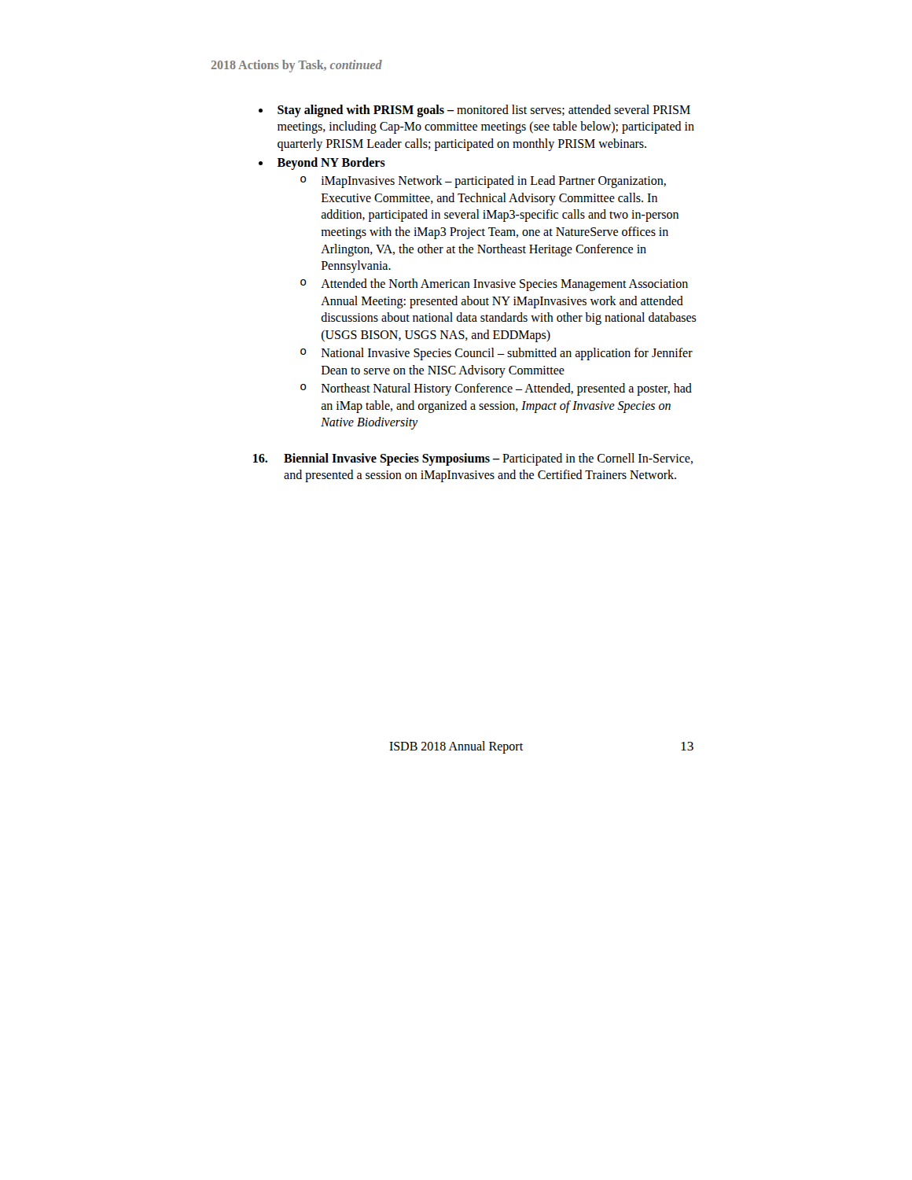2018 Actions by Task, continued
Stay aligned with PRISM goals – monitored list serves; attended several PRISM meetings, including Cap-Mo committee meetings (see table below); participated in quarterly PRISM Leader calls; participated on monthly PRISM webinars.
Beyond NY Borders
iMapInvasives Network – participated in Lead Partner Organization, Executive Committee, and Technical Advisory Committee calls. In addition, participated in several iMap3-specific calls and two in-person meetings with the iMap3 Project Team, one at NatureServe offices in Arlington, VA, the other at the Northeast Heritage Conference in Pennsylvania.
Attended the North American Invasive Species Management Association Annual Meeting: presented about NY iMapInvasives work and attended discussions about national data standards with other big national databases (USGS BISON, USGS NAS, and EDDMaps)
National Invasive Species Council – submitted an application for Jennifer Dean to serve on the NISC Advisory Committee
Northeast Natural History Conference – Attended, presented a poster, had an iMap table, and organized a session, Impact of Invasive Species on Native Biodiversity
16. Biennial Invasive Species Symposiums – Participated in the Cornell In-Service, and presented a session on iMapInvasives and the Certified Trainers Network.
ISDB 2018 Annual Report 13